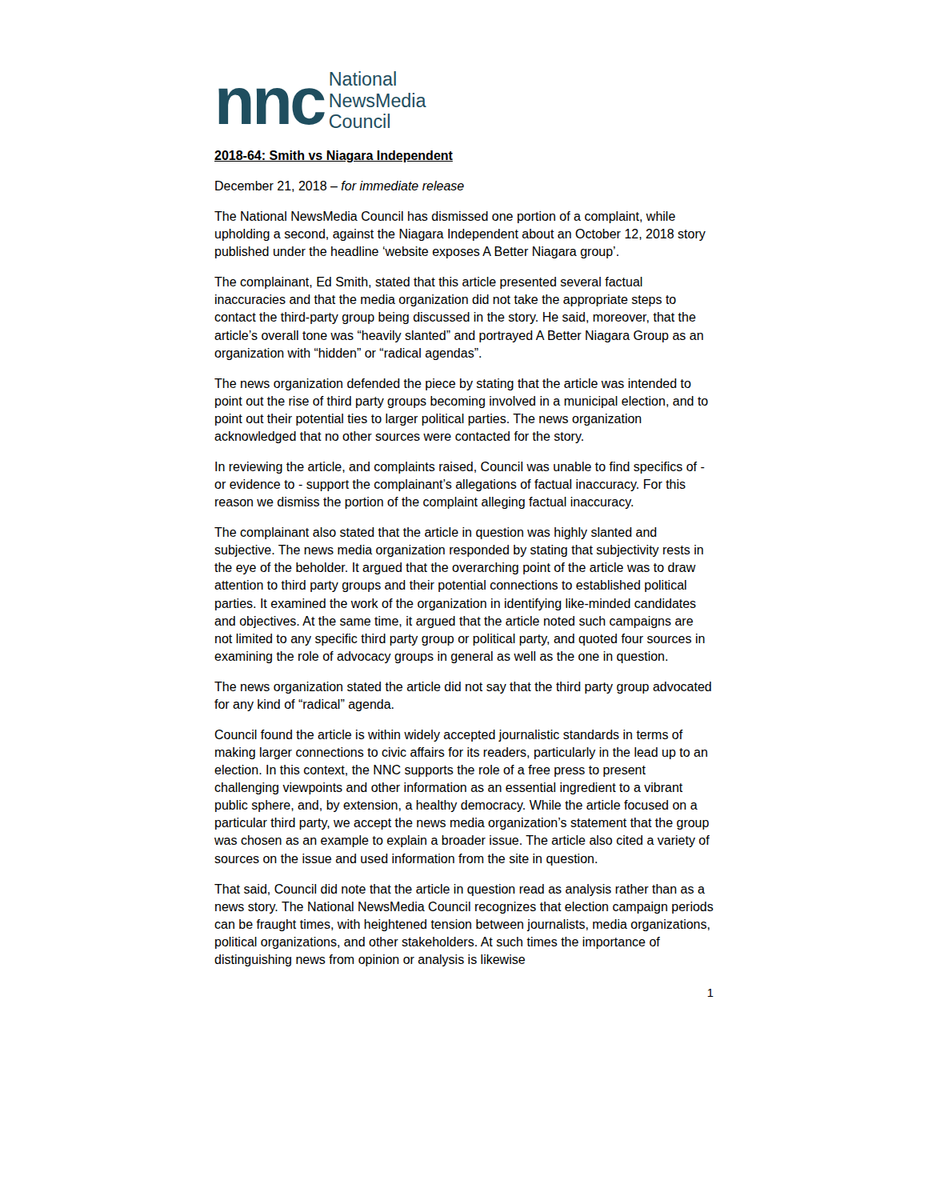nnc National
NewsMedia
Council
2018-64: Smith vs Niagara Independent
December 21, 2018 – for immediate release
The National NewsMedia Council has dismissed one portion of a complaint, while upholding a second, against the Niagara Independent about an October 12, 2018 story published under the headline ‘website exposes A Better Niagara group’.
The complainant, Ed Smith, stated that this article presented several factual inaccuracies and that the media organization did not take the appropriate steps to contact the third-party group being discussed in the story. He said, moreover, that the article’s overall tone was “heavily slanted” and portrayed A Better Niagara Group as an organization with “hidden” or “radical agendas”.
The news organization defended the piece by stating that the article was intended to point out the rise of third party groups becoming involved in a municipal election, and to point out their potential ties to larger political parties. The news organization acknowledged that no other sources were contacted for the story.
In reviewing the article, and complaints raised, Council was unable to find specifics of - or evidence to - support the complainant’s allegations of factual inaccuracy. For this reason we dismiss the portion of the complaint alleging factual inaccuracy.
The complainant also stated that the article in question was highly slanted and subjective. The news media organization responded by stating that subjectivity rests in the eye of the beholder. It argued that the overarching point of the article was to draw attention to third party groups and their potential connections to established political parties. It examined the work of the organization in identifying like-minded candidates and objectives. At the same time, it argued that the article noted such campaigns are not limited to any specific third party group or political party, and quoted four sources in examining the role of advocacy groups in general as well as the one in question.
The news organization stated the article did not say that the third party group advocated for any kind of “radical” agenda.
Council found the article is within widely accepted journalistic standards in terms of making larger connections to civic affairs for its readers, particularly in the lead up to an election. In this context, the NNC supports the role of a free press to present challenging viewpoints and other information as an essential ingredient to a vibrant public sphere, and, by extension, a healthy democracy. While the article focused on a particular third party, we accept the news media organization’s statement that the group was chosen as an example to explain a broader issue. The article also cited a variety of sources on the issue and used information from the site in question.
That said, Council did note that the article in question read as analysis rather than as a news story. The National NewsMedia Council recognizes that election campaign periods can be fraught times, with heightened tension between journalists, media organizations, political organizations, and other stakeholders. At such times the importance of distinguishing news from opinion or analysis is likewise
1